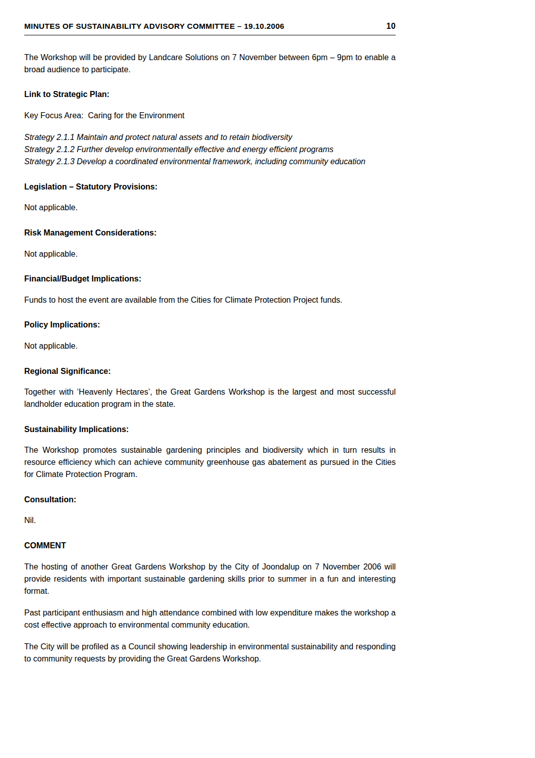Minutes of Sustainability Advisory Committee – 19.10.2006 10
The Workshop will be provided by Landcare Solutions on 7 November between 6pm – 9pm to enable a broad audience to participate.
Link to Strategic Plan:
Key Focus Area: Caring for the Environment
Strategy 2.1.1 Maintain and protect natural assets and to retain biodiversity Strategy 2.1.2 Further develop environmentally effective and energy efficient programs Strategy 2.1.3 Develop a coordinated environmental framework, including community education
Legislation – Statutory Provisions:
Not applicable.
Risk Management Considerations:
Not applicable.
Financial/Budget Implications:
Funds to host the event are available from the Cities for Climate Protection Project funds.
Policy Implications:
Not applicable.
Regional Significance:
Together with ‘Heavenly Hectares’, the Great Gardens Workshop is the largest and most successful landholder education program in the state.
Sustainability Implications:
The Workshop promotes sustainable gardening principles and biodiversity which in turn results in resource efficiency which can achieve community greenhouse gas abatement as pursued in the Cities for Climate Protection Program.
Consultation:
Nil.
Comment
The hosting of another Great Gardens Workshop by the City of Joondalup on 7 November 2006 will provide residents with important sustainable gardening skills prior to summer in a fun and interesting format.
Past participant enthusiasm and high attendance combined with low expenditure makes the workshop a cost effective approach to environmental community education.
The City will be profiled as a Council showing leadership in environmental sustainability and responding to community requests by providing the Great Gardens Workshop.